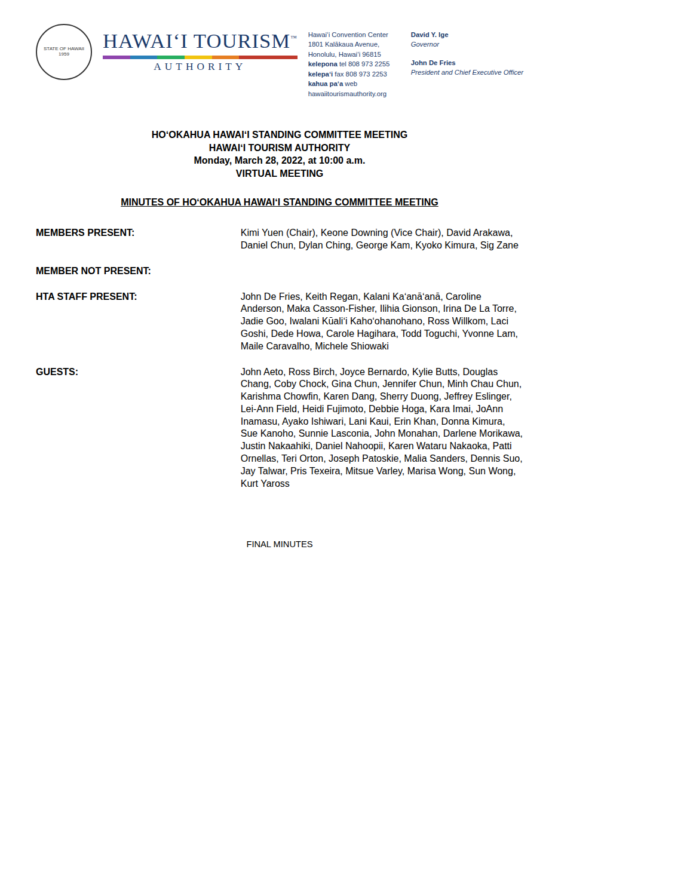STATE OF HAWAII
1959
HAWAIʻI TOURISM™
AUTHORITY
Hawaiʻi Convention Center
1801 Kalākaua Avenue, Honolulu, Hawaiʻi 96815
kelepona tel 808 973 2255
kelepaʻi fax 808 973 2253
kahua paʻa web hawaiitourismauthority.org
David Y. Ige
Governor
John De Fries
President and Chief Executive Officer
HOʻOKAHUA HAWAIʻI STANDING COMMITTEE MEETING
HAWAIʻI TOURISM AUTHORITY
Monday, March 28, 2022, at 10:00 a.m.
VIRTUAL MEETING
MINUTES OF HOʻOKAHUA HAWAIʻI STANDING COMMITTEE MEETING
| MEMBERS PRESENT: | Kimi Yuen (Chair), Keone Downing (Vice Chair), David Arakawa, Daniel Chun, Dylan Ching, George Kam, Kyoko Kimura, Sig Zane |
| MEMBER NOT PRESENT: | |
| HTA STAFF PRESENT: | John De Fries, Keith Regan, Kalani Kaʻanāʻanā, Caroline Anderson, Maka Casson-Fisher, Ilihia Gionson, Irina De La Torre, Jadie Goo, Iwalani Kūaliʻi Kahoʻohanohano, Ross Willkom, Laci Goshi, Dede Howa, Carole Hagihara, Todd Toguchi, Yvonne Lam, Maile Caravalho, Michele Shiowaki |
| GUESTS: | John Aeto, Ross Birch, Joyce Bernardo, Kylie Butts, Douglas Chang, Coby Chock, Gina Chun, Jennifer Chun, Minh Chau Chun, Karishma Chowfin, Karen Dang, Sherry Duong, Jeffrey Eslinger, Lei-Ann Field, Heidi Fujimoto, Debbie Hoga, Kara Imai, JoAnn Inamasu, Ayako Ishiwari, Lani Kaui, Erin Khan, Donna Kimura, Sue Kanoho, Sunnie Lasconia, John Monahan, Darlene Morikawa, Justin Nakaahiki, Daniel Nahoopii, Karen Wataru Nakaoka, Patti Ornellas, Teri Orton, Joseph Patoskie, Malia Sanders, Dennis Suo, Jay Talwar, Pris Texeira, Mitsue Varley, Marisa Wong, Sun Wong, Kurt Yaross |
FINAL MINUTES